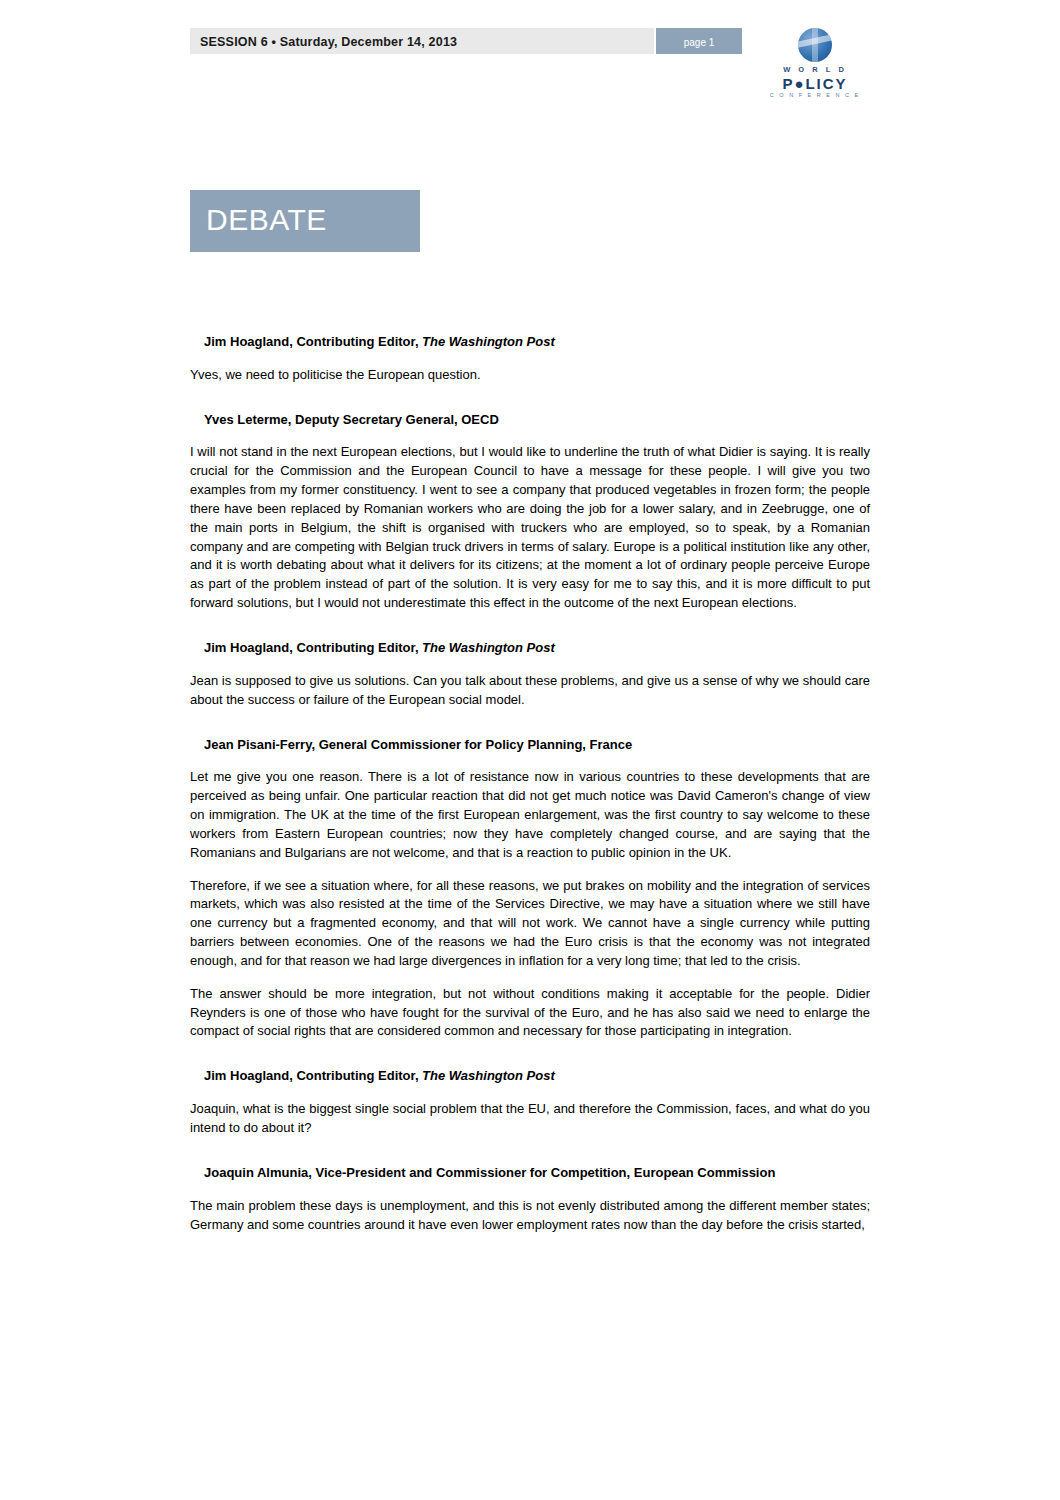SESSION 6 • Saturday, December 14, 2013
page 1
W O R L D
P●LICY
C O N F E R E N C E
DEBATE
Jim Hoagland, Contributing Editor, The Washington Post
Yves, we need to politicise the European question.
Yves Leterme, Deputy Secretary General, OECD
I will not stand in the next European elections, but I would like to underline the truth of what Didier is saying. It is really crucial for the Commission and the European Council to have a message for these people. I will give you two examples from my former constituency. I went to see a company that produced vegetables in frozen form; the people there have been replaced by Romanian workers who are doing the job for a lower salary, and in Zeebrugge, one of the main ports in Belgium, the shift is organised with truckers who are employed, so to speak, by a Romanian company and are competing with Belgian truck drivers in terms of salary. Europe is a political institution like any other, and it is worth debating about what it delivers for its citizens; at the moment a lot of ordinary people perceive Europe as part of the problem instead of part of the solution. It is very easy for me to say this, and it is more difficult to put forward solutions, but I would not underestimate this effect in the outcome of the next European elections.
Jim Hoagland, Contributing Editor, The Washington Post
Jean is supposed to give us solutions. Can you talk about these problems, and give us a sense of why we should care about the success or failure of the European social model.
Jean Pisani-Ferry, General Commissioner for Policy Planning, France
Let me give you one reason. There is a lot of resistance now in various countries to these developments that are perceived as being unfair. One particular reaction that did not get much notice was David Cameron's change of view on immigration. The UK at the time of the first European enlargement, was the first country to say welcome to these workers from Eastern European countries; now they have completely changed course, and are saying that the Romanians and Bulgarians are not welcome, and that is a reaction to public opinion in the UK.
Therefore, if we see a situation where, for all these reasons, we put brakes on mobility and the integration of services markets, which was also resisted at the time of the Services Directive, we may have a situation where we still have one currency but a fragmented economy, and that will not work. We cannot have a single currency while putting barriers between economies. One of the reasons we had the Euro crisis is that the economy was not integrated enough, and for that reason we had large divergences in inflation for a very long time; that led to the crisis.
The answer should be more integration, but not without conditions making it acceptable for the people. Didier Reynders is one of those who have fought for the survival of the Euro, and he has also said we need to enlarge the compact of social rights that are considered common and necessary for those participating in integration.
Jim Hoagland, Contributing Editor, The Washington Post
Joaquin, what is the biggest single social problem that the EU, and therefore the Commission, faces, and what do you intend to do about it?
Joaquin Almunia, Vice-President and Commissioner for Competition, European Commission
The main problem these days is unemployment, and this is not evenly distributed among the different member states; Germany and some countries around it have even lower employment rates now than the day before the crisis started,